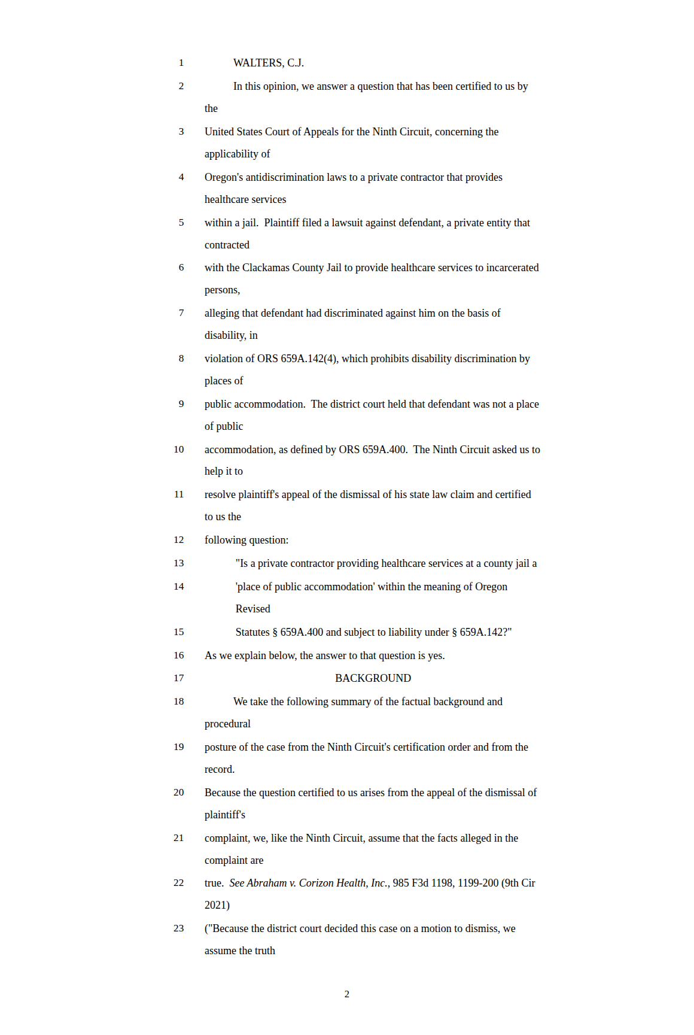| 1 | WALTERS, C.J. |
| 2 | In this opinion, we answer a question that has been certified to us by the |
| 3 | United States Court of Appeals for the Ninth Circuit, concerning the applicability of |
| 4 | Oregon's antidiscrimination laws to a private contractor that provides healthcare services |
| 5 | within a jail. Plaintiff filed a lawsuit against defendant, a private entity that contracted |
| 6 | with the Clackamas County Jail to provide healthcare services to incarcerated persons, |
| 7 | alleging that defendant had discriminated against him on the basis of disability, in |
| 8 | violation of ORS 659A.142(4), which prohibits disability discrimination by places of |
| 9 | public accommodation. The district court held that defendant was not a place of public |
| 10 | accommodation, as defined by ORS 659A.400. The Ninth Circuit asked us to help it to |
| 11 | resolve plaintiff's appeal of the dismissal of his state law claim and certified to us the |
| 12 | following question: |
| 13 | "Is a private contractor providing healthcare services at a county jail a |
| 14 | 'place of public accommodation' within the meaning of Oregon Revised |
| 15 | Statutes § 659A.400 and subject to liability under § 659A.142?" |
| 16 | As we explain below, the answer to that question is yes. |
| 17 | BACKGROUND |
| 18 | We take the following summary of the factual background and procedural |
| 19 | posture of the case from the Ninth Circuit's certification order and from the record. |
| 20 | Because the question certified to us arises from the appeal of the dismissal of plaintiff's |
| 21 | complaint, we, like the Ninth Circuit, assume that the facts alleged in the complaint are |
| 22 | true. See Abraham v. Corizon Health, Inc. , 985 F3d 1198, 1199-200 (9th Cir 2021) |
| 23 | ("Because the district court decided this case on a motion to dismiss, we assume the truth |
2